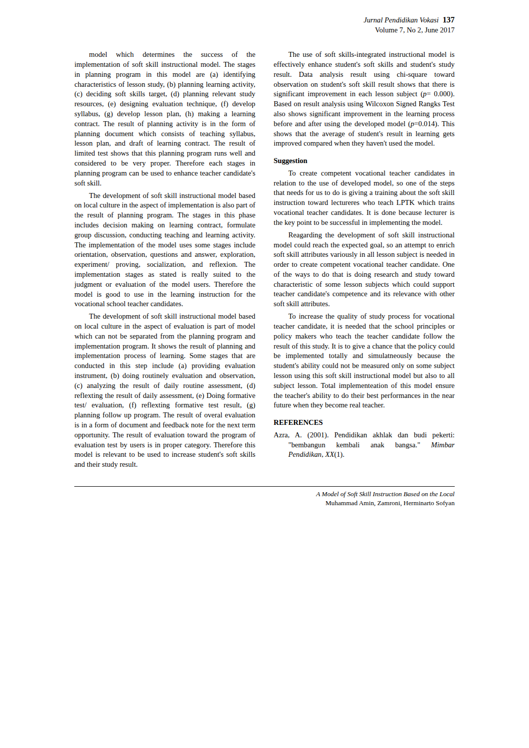Jurnal Pendidikan Vokasi 137
Volume 7, No 2, June 2017
model which determines the success of the implementation of soft skill instructional model. The stages in planning program in this model are (a) identifying characteristics of lesson study, (b) planning learning activity, (c) deciding soft skills target, (d) planning relevant study resources, (e) designing evaluation technique, (f) develop syllabus, (g) develop lesson plan, (h) making a learning contract. The result of planning activity is in the form of planning document which consists of teaching syllabus, lesson plan, and draft of learning contract. The result of limited test shows that this planning program runs well and considered to be very proper. Therefore each stages in planning program can be used to enhance teacher candidate's soft skill.
The development of soft skill instructional model based on local culture in the aspect of implementation is also part of the result of planning program. The stages in this phase includes decision making on learning contract, formulate group discussion, conducting teaching and learning activity. The implementation of the model uses some stages include orientation, observation, questions and answer, exploration, experiment/ proving, socialization, and reflexion. The implementation stages as stated is really suited to the judgment or evaluation of the model users. Therefore the model is good to use in the learning instruction for the vocational school teacher candidates.
The development of soft skill instructional model based on local culture in the aspect of evaluation is part of model which can not be separated from the planning program and implementation program. It shows the result of planning and implementation process of learning. Some stages that are conducted in this step include (a) providing evaluation instrument, (b) doing routinely evaluation and observation, (c) analyzing the result of daily routine assessment, (d) reflexting the result of daily assessment, (e) Doing formative test/ evaluation, (f) reflexting formative test result, (g) planning follow up program. The result of overal evaluation is in a form of document and feedback note for the next term opportunity. The result of evaluation toward the program of evaluation test by users is in proper category. Therefore this model is relevant to be used to increase student's soft skills and their study result.
The use of soft skills-integrated instructional model is effectively enhance student's soft skills and student's study result. Data analysis result using chi-square toward observation on student's soft skill result shows that there is significant improvement in each lesson subject (p= 0.000). Based on result analysis using Wilcoxon Signed Rangks Test also shows significant improvement in the learning process before and after using the developed model (p=0.014). This shows that the average of student's result in learning gets improved compared when they haven't used the model.
Suggestion
To create competent vocational teacher candidates in relation to the use of developed model, so one of the steps that needs for us to do is giving a training about the soft skill instruction toward lectureres who teach LPTK which trains vocational teacher candidates. It is done because lecturer is the key point to be successful in implementing the model.
Reagarding the development of soft skill instructional model could reach the expected goal, so an attempt to enrich soft skill attributes variously in all lesson subject is needed in order to create competent vocational teacher candidate. One of the ways to do that is doing research and study toward characteristic of some lesson subjects which could support teacher candidate's competence and its relevance with other soft skill attributes.
To increase the quality of study process for vocational teacher candidate, it is needed that the school principles or policy makers who teach the teacher candidate follow the result of this study. It is to give a chance that the policy could be implemented totally and simulatneously because the student's ability could not be measured only on some subject lesson using this soft skill instructional model but also to all subject lesson. Total implementeation of this model ensure the teacher's ability to do their best performances in the near future when they become real teacher.
REFERENCES
Azra, A. (2001). Pendidikan akhlak dan budi pekerti: "bembangun kembali anak bangsa." Mimbar Pendidikan, XX(1).
A Model of Soft Skill Instruction Based on the Local Muhammad Amin, Zamroni, Herminarto Sofyan